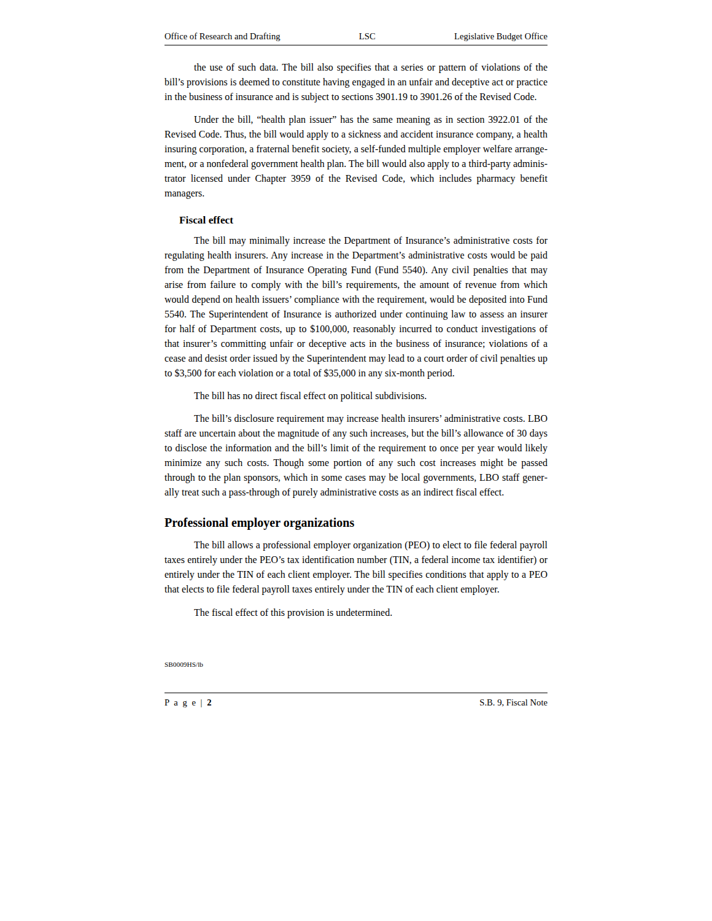Office of Research and Drafting
LSC
Legislative Budget Office
the use of such data. The bill also specifies that a series or pattern of violations of the bill’s provisions is deemed to constitute having engaged in an unfair and deceptive act or practice in the business of insurance and is subject to sections 3901.19 to 3901.26 of the Revised Code.
Under the bill, “health plan issuer” has the same meaning as in section 3922.01 of the Revised Code. Thus, the bill would apply to a sickness and accident insurance company, a health insuring corporation, a fraternal benefit society, a self-funded multiple employer welfare arrangement, or a nonfederal government health plan. The bill would also apply to a third-party administrator licensed under Chapter 3959 of the Revised Code, which includes pharmacy benefit managers.
Fiscal effect
The bill may minimally increase the Department of Insurance’s administrative costs for regulating health insurers. Any increase in the Department’s administrative costs would be paid from the Department of Insurance Operating Fund (Fund 5540). Any civil penalties that may arise from failure to comply with the bill’s requirements, the amount of revenue from which would depend on health issuers’ compliance with the requirement, would be deposited into Fund 5540. The Superintendent of Insurance is authorized under continuing law to assess an insurer for half of Department costs, up to $100,000, reasonably incurred to conduct investigations of that insurer’s committing unfair or deceptive acts in the business of insurance; violations of a cease and desist order issued by the Superintendent may lead to a court order of civil penalties up to $3,500 for each violation or a total of $35,000 in any six-month period.
The bill has no direct fiscal effect on political subdivisions.
The bill’s disclosure requirement may increase health insurers’ administrative costs. LBO staff are uncertain about the magnitude of any such increases, but the bill’s allowance of 30 days to disclose the information and the bill’s limit of the requirement to once per year would likely minimize any such costs. Though some portion of any such cost increases might be passed through to the plan sponsors, which in some cases may be local governments, LBO staff generally treat such a pass-through of purely administrative costs as an indirect fiscal effect.
Professional employer organizations
The bill allows a professional employer organization (PEO) to elect to file federal payroll taxes entirely under the PEO’s tax identification number (TIN, a federal income tax identifier) or entirely under the TIN of each client employer. The bill specifies conditions that apply to a PEO that elects to file federal payroll taxes entirely under the TIN of each client employer.
The fiscal effect of this provision is undetermined.
SB0009HS/lb
P a g e | 2
S.B. 9, Fiscal Note